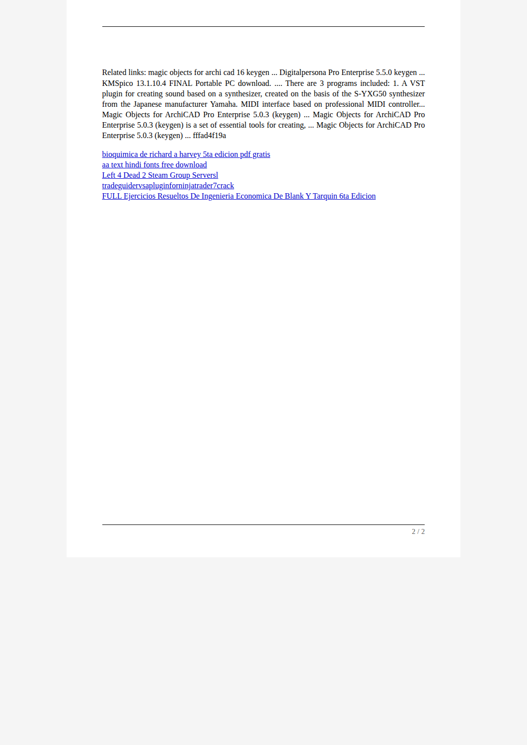Related links: magic objects for archi cad 16 keygen ... Digitalpersona Pro Enterprise 5.5.0 keygen ... KMSpico 13.1.10.4 FINAL Portable PC download. .... There are 3 programs included: 1. A VST plugin for creating sound based on a synthesizer, created on the basis of the S-YXG50 synthesizer from the Japanese manufacturer Yamaha. MIDI interface based on professional MIDI controller... Magic Objects for ArchiCAD Pro Enterprise 5.0.3 (keygen) ... Magic Objects for ArchiCAD Pro Enterprise 5.0.3 (keygen) is a set of essential tools for creating, ... Magic Objects for ArchiCAD Pro Enterprise 5.0.3 (keygen) ... fffad4f19a
bioquimica de richard a harvey 5ta edicion pdf gratis
aa text hindi fonts free download
Left 4 Dead 2 Steam Group Serversl
tradeguidervsapluginforninjatrader7crack
FULL Ejercicios Resueltos De Ingenieria Economica De Blank Y Tarquin 6ta Edicion
2 / 2